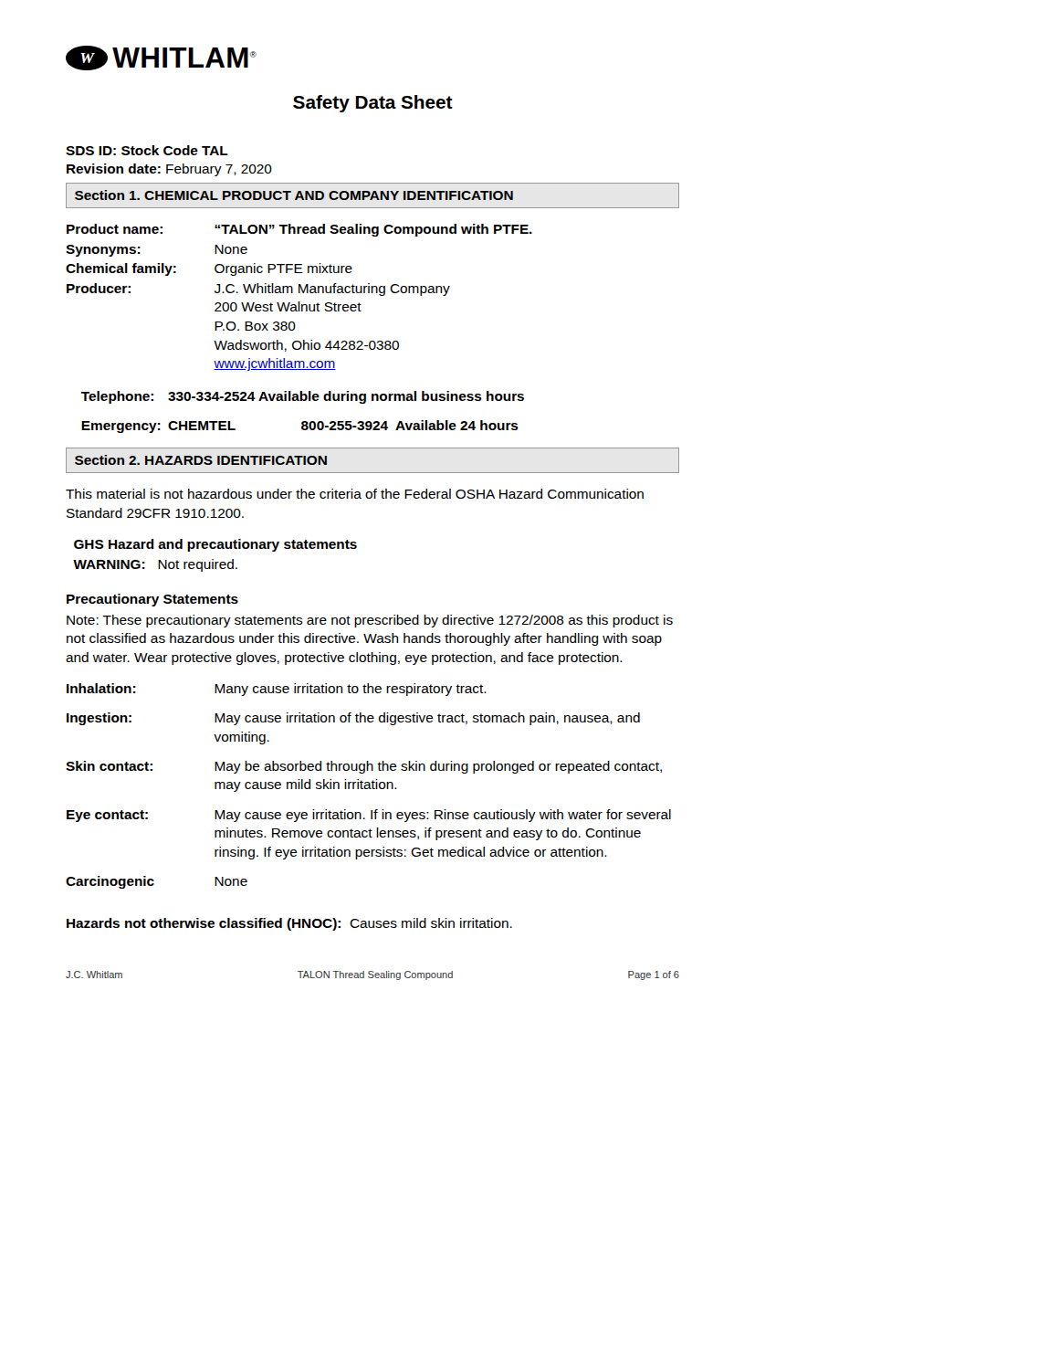W WHITLAM®
Safety Data Sheet
SDS ID: Stock Code TAL
Revision date: February 7, 2020
Section 1. CHEMICAL PRODUCT AND COMPANY IDENTIFICATION
| Product name: | “TALON” Thread Sealing Compound with PTFE. |
| Synonyms: | None |
| Chemical family: | Organic PTFE mixture |
| Producer: | J.C. Whitlam Manufacturing Company 200 West Walnut Street P.O. Box 380 Wadsworth, Ohio 44282-0380 www.jcwhitlam.com |
Telephone: 330-334-2524 Available during normal business hours
Emergency: CHEMTEL 800-255-3924 Available 24 hours
Section 2. HAZARDS IDENTIFICATION
This material is not hazardous under the criteria of the Federal OSHA Hazard Communication Standard 29CFR 1910.1200.
GHS Hazard and precautionary statements
WARNING: Not required.
Precautionary Statements
Note: These precautionary statements are not prescribed by directive 1272/2008 as this product is not classified as hazardous under this directive. Wash hands thoroughly after handling with soap and water. Wear protective gloves, protective clothing, eye protection, and face protection.
| Inhalation: | Many cause irritation to the respiratory tract. |
| Ingestion: | May cause irritation of the digestive tract, stomach pain, nausea, and vomiting. |
| Skin contact: | May be absorbed through the skin during prolonged or repeated contact, may cause mild skin irritation. |
| Eye contact: | May cause eye irritation. If in eyes: Rinse cautiously with water for several minutes. Remove contact lenses, if present and easy to do. Continue rinsing. If eye irritation persists: Get medical advice or attention. |
| Carcinogenic | None |
Hazards not otherwise classified (HNOC): Causes mild skin irritation.
J.C. Whitlam TALON Thread Sealing Compound Page 1 of 6